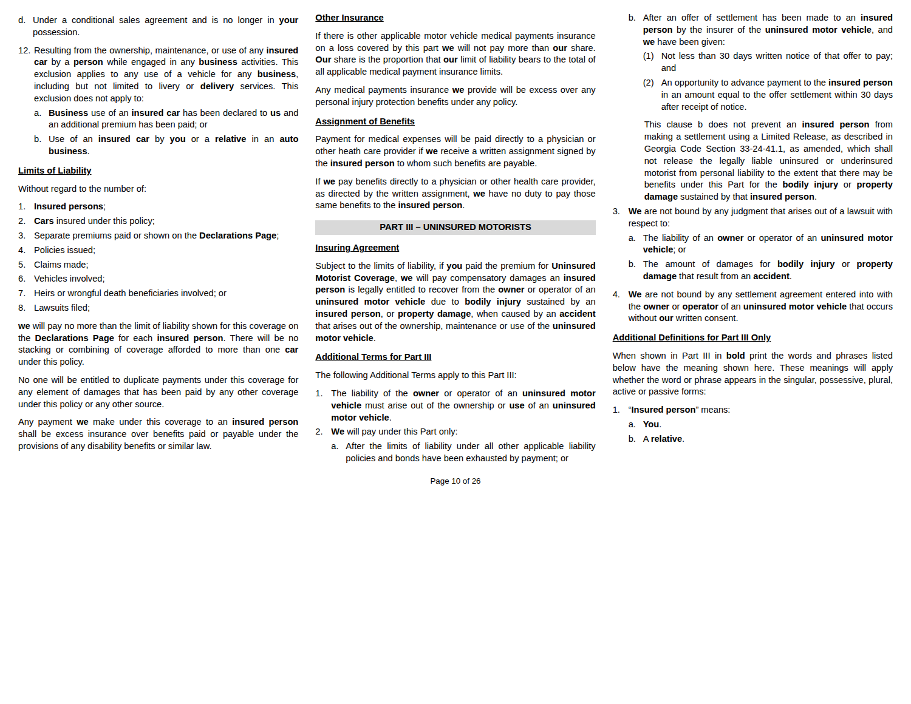Under a conditional sales agreement and is no longer in your possession.
Resulting from the ownership, maintenance, or use of any insured car by a person while engaged in any business activities. This exclusion applies to any use of a vehicle for any business, including but not limited to livery or delivery services. This exclusion does not apply to:
Business use of an insured car has been declared to us and an additional premium has been paid; or
Use of an insured car by you or a relative in an auto business.
Limits of Liability
Without regard to the number of:
Insured persons;
Cars insured under this policy;
Separate premiums paid or shown on the Declarations Page;
Policies issued;
Claims made;
Vehicles involved;
Heirs or wrongful death beneficiaries involved; or
Lawsuits filed;
we will pay no more than the limit of liability shown for this coverage on the Declarations Page for each insured person. There will be no stacking or combining of coverage afforded to more than one car under this policy.
No one will be entitled to duplicate payments under this coverage for any element of damages that has been paid by any other coverage under this policy or any other source.
Any payment we make under this coverage to an insured person shall be excess insurance over benefits paid or payable under the provisions of any disability benefits or similar law.
Other Insurance
If there is other applicable motor vehicle medical payments insurance on a loss covered by this part we will not pay more than our share. Our share is the proportion that our limit of liability bears to the total of all applicable medical payment insurance limits.
Any medical payments insurance we provide will be excess over any personal injury protection benefits under any policy.
Assignment of Benefits
Payment for medical expenses will be paid directly to a physician or other heath care provider if we receive a written assignment signed by the insured person to whom such benefits are payable.
If we pay benefits directly to a physician or other health care provider, as directed by the written assignment, we have no duty to pay those same benefits to the insured person.
PART III – UNINSURED MOTORISTS
Insuring Agreement
Subject to the limits of liability, if you paid the premium for Uninsured Motorist Coverage, we will pay compensatory damages an insured person is legally entitled to recover from the owner or operator of an uninsured motor vehicle due to bodily injury sustained by an insured person, or property damage, when caused by an accident that arises out of the ownership, maintenance or use of the uninsured motor vehicle.
Additional Terms for Part III
The following Additional Terms apply to this Part III:
The liability of the owner or operator of an uninsured motor vehicle must arise out of the ownership or use of an uninsured motor vehicle.
We will pay under this Part only:
After the limits of liability under all other applicable liability policies and bonds have been exhausted by payment; or
After an offer of settlement has been made to an insured person by the insurer of the uninsured motor vehicle, and we have been given:
Not less than 30 days written notice of that offer to pay; and
An opportunity to advance payment to the insured person in an amount equal to the offer settlement within 30 days after receipt of notice.
This clause b does not prevent an insured person from making a settlement using a Limited Release, as described in Georgia Code Section 33-24-41.1, as amended, which shall not release the legally liable uninsured or underinsured motorist from personal liability to the extent that there may be benefits under this Part for the bodily injury or property damage sustained by that insured person.
We are not bound by any judgment that arises out of a lawsuit with respect to:
The liability of an owner or operator of an uninsured motor vehicle; or
The amount of damages for bodily injury or property damage that result from an accident.
We are not bound by any settlement agreement entered into with the owner or operator of an uninsured motor vehicle that occurs without our written consent.
Additional Definitions for Part III Only
When shown in Part III in bold print the words and phrases listed below have the meaning shown here. These meanings will apply whether the word or phrase appears in the singular, possessive, plural, active or passive forms:
“Insured person” means:
You.
A relative.
Page 10 of 26